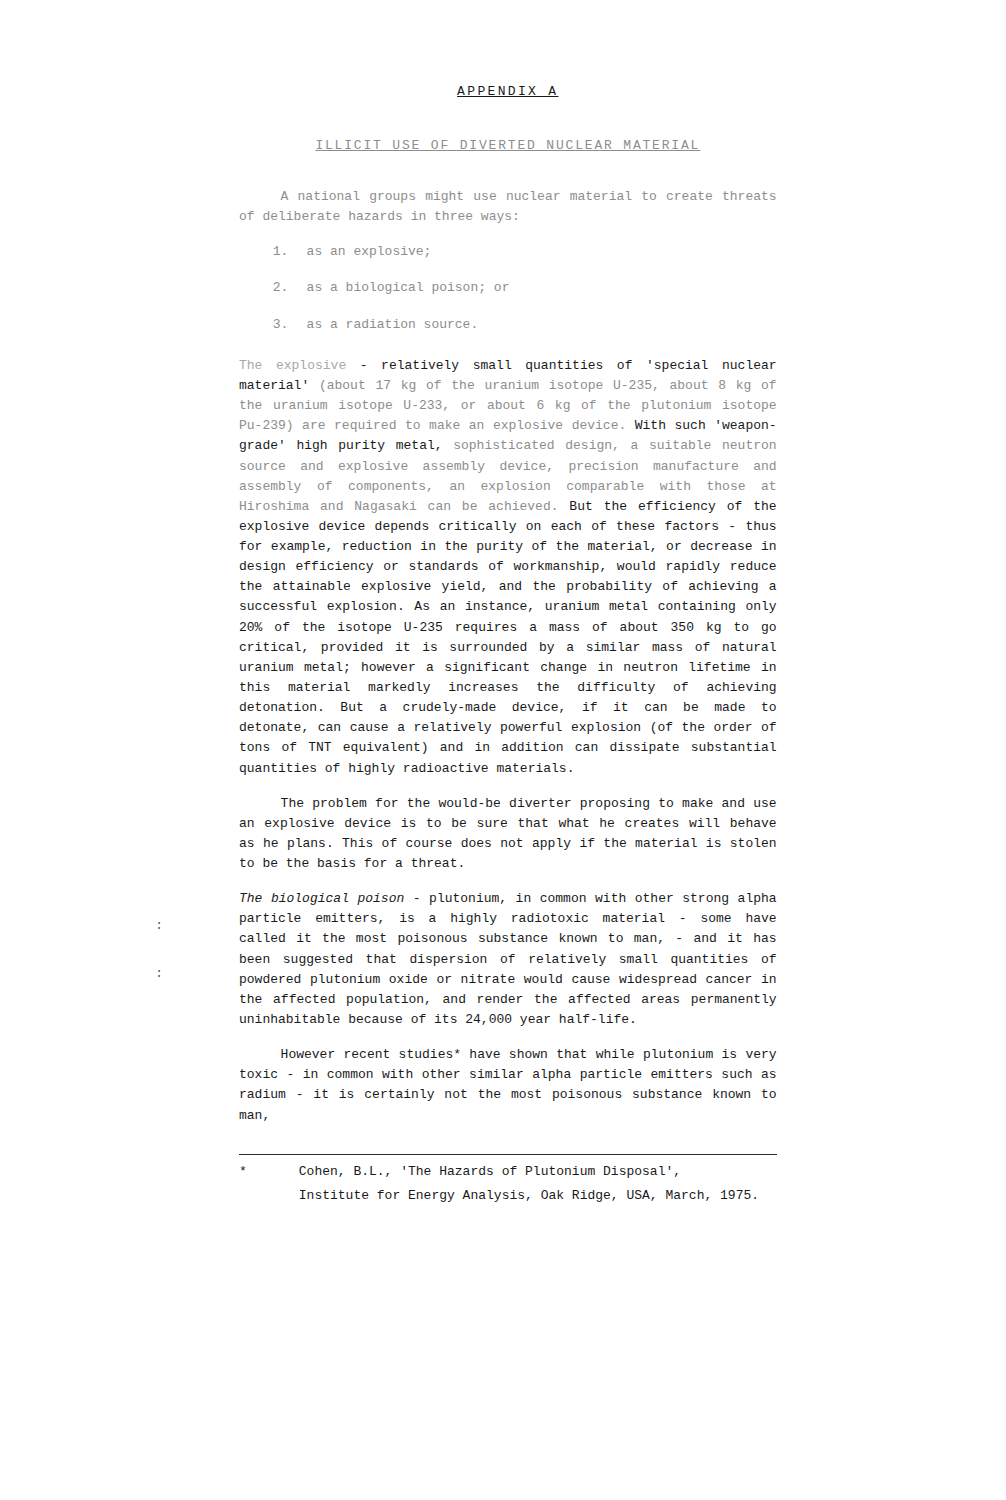APPENDIX A
ILLICIT USE OF DIVERTED NUCLEAR MATERIAL
A national groups might use nuclear material to create threats of deliberate hazards in three ways:
1. as an explosive;
2. as a biological poison; or
3. as a radiation source.
The explosive - relatively small quantities of 'special nuclear material' (about 17 kg of the uranium isotope U-235, about 8 kg of the uranium isotope U-233, or about 6 kg of the plutonium isotope Pu-239) are required to make an explosive device. With such 'weapon-grade' high purity metal, sophisticated design, a suitable neutron source and explosive assembly device, precision manufacture and assembly of components, an explosion comparable with those at Hiroshima and Nagasaki can be achieved. But the efficiency of the explosive device depends critically on each of these factors - thus for example, reduction in the purity of the material, or decrease in design efficiency or standards of workmanship, would rapidly reduce the attainable explosive yield, and the probability of achieving a successful explosion. As an instance, uranium metal containing only 20% of the isotope U-235 requires a mass of about 350 kg to go critical, provided it is surrounded by a similar mass of natural uranium metal; however a significant change in neutron lifetime in this material markedly increases the difficulty of achieving detonation. But a crudely-made device, if it can be made to detonate, can cause a relatively powerful explosion (of the order of tons of TNT equivalent) and in addition can dissipate substantial quantities of highly radioactive materials.
The problem for the would-be diverter proposing to make and use an explosive device is to be sure that what he creates will behave as he plans. This of course does not apply if the material is stolen to be the basis for a threat.
The biological poison - plutonium, in common with other strong alpha particle emitters, is a highly radiotoxic material - some have called it the most poisonous substance known to man, - and it has been suggested that dispersion of relatively small quantities of powdered plutonium oxide or nitrate would cause widespread cancer in the affected population, and render the affected areas permanently uninhabitable because of its 24,000 year half-life.
However recent studies* have shown that while plutonium is very toxic - in common with other similar alpha particle emitters such as radium - it is certainly not the most poisonous substance known to man,
*
Cohen, B.L., 'The Hazards of Plutonium Disposal',
Institute for Energy Analysis, Oak Ridge, USA, March, 1975.
: :